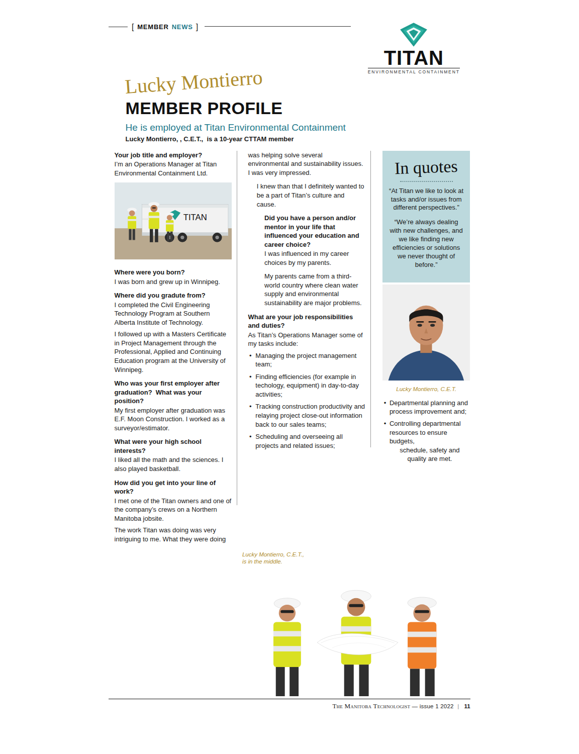[ MEMBER NEWS ]
TITAN
ENVIRONMENTAL CONTAINMENT
Lucky Montierro
MEMBER PROFILE
He is employed at Titan Environmental Containment
Lucky Montierro, , C.E.T., is a 10-year CTTAM member
Your job title and employer?
I’m an Operations Manager at Titan Environmental Containment Ltd.
TITAN
Where were you born?
I was born and grew up in Winnipeg.
Where did you gradute from?
I completed the Civil Engineering Technology Program at Southern Alberta Institute of Technology.
I followed up with a Masters Certificate in Project Management through the Professional, Applied and Continuing Education program at the University of Winnipeg.
Who was your first employer after graduation? What was your position?
My first employer after graduation was E.F. Moon Construction. I worked as a surveyor/estimator.
What were your high school interests?
I liked all the math and the sciences. I also played basketball.
How did you get into your line of work?
I met one of the Titan owners and one of the company’s crews on a Northern Manitoba jobsite.
The work Titan was doing was very intriguing to me. What they were doing
was helping solve several environmental and sustainability issues. I was very impressed.
I knew than that I definitely wanted to be a part of Titan’s culture and cause.
Did you have a person and/or mentor in your life that influenced your education and career choice?
I was influenced in my career choices by my parents.
My parents came from a third-world country where clean water supply and environmental sustainability are major problems.
What are your job responsibilities and duties?
As Titan’s Operations Manager some of my tasks include:
Managing the project management team;
Finding efficiencies (for example in techology, equipment) in day-to-day activities;
Tracking construction productivity and relaying project close-out information back to our sales teams;
Scheduling and overseeing all projects and related issues;
In quotes
“At Titan we like to look at tasks and/or issues from different perspectives.”
“We’re always dealing with new challenges, and we like finding new efficiencies or solutions we never thought of before.”
Lucky Montierro, C.E.T.
Departmental planning and process improvement and;
Controlling departmental resources to ensure budgets, schedule, safety and quality are met.
Lucky Montierro, C.E.T.,
is in the middle.
The Manitoba Technologist — issue 1 2022 |11